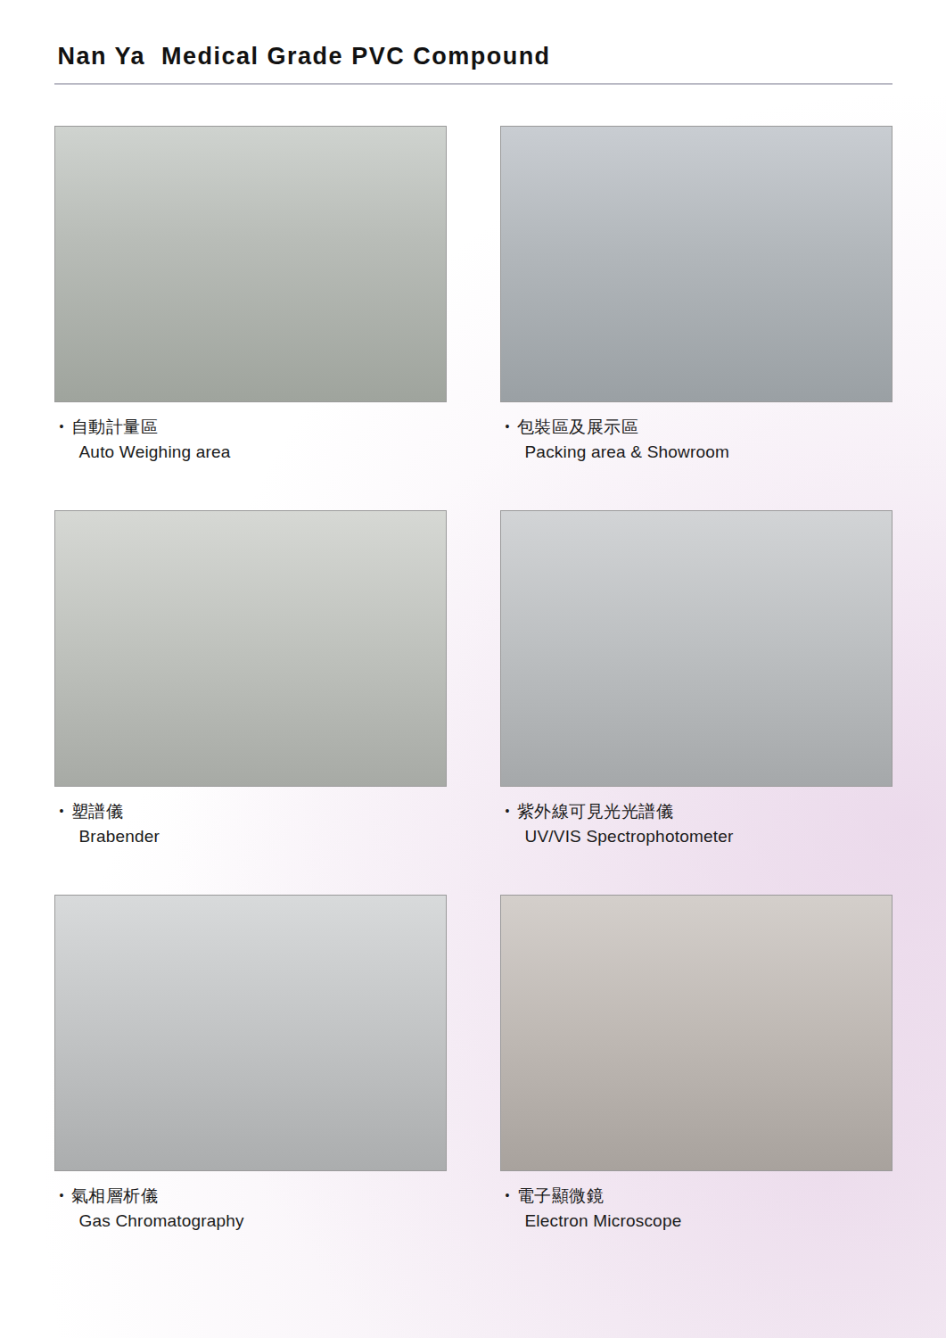Nan Ya Medical Grade PVC Compound
自動計量區 Auto Weighing area
包裝區及展示區 Packing area & Showroom
塑譜儀 Brabender
紫外線可見光光譜儀 UV/VIS Spectrophotometer
氣相層析儀 Gas Chromatography
電子顯微鏡 Electron Microscope